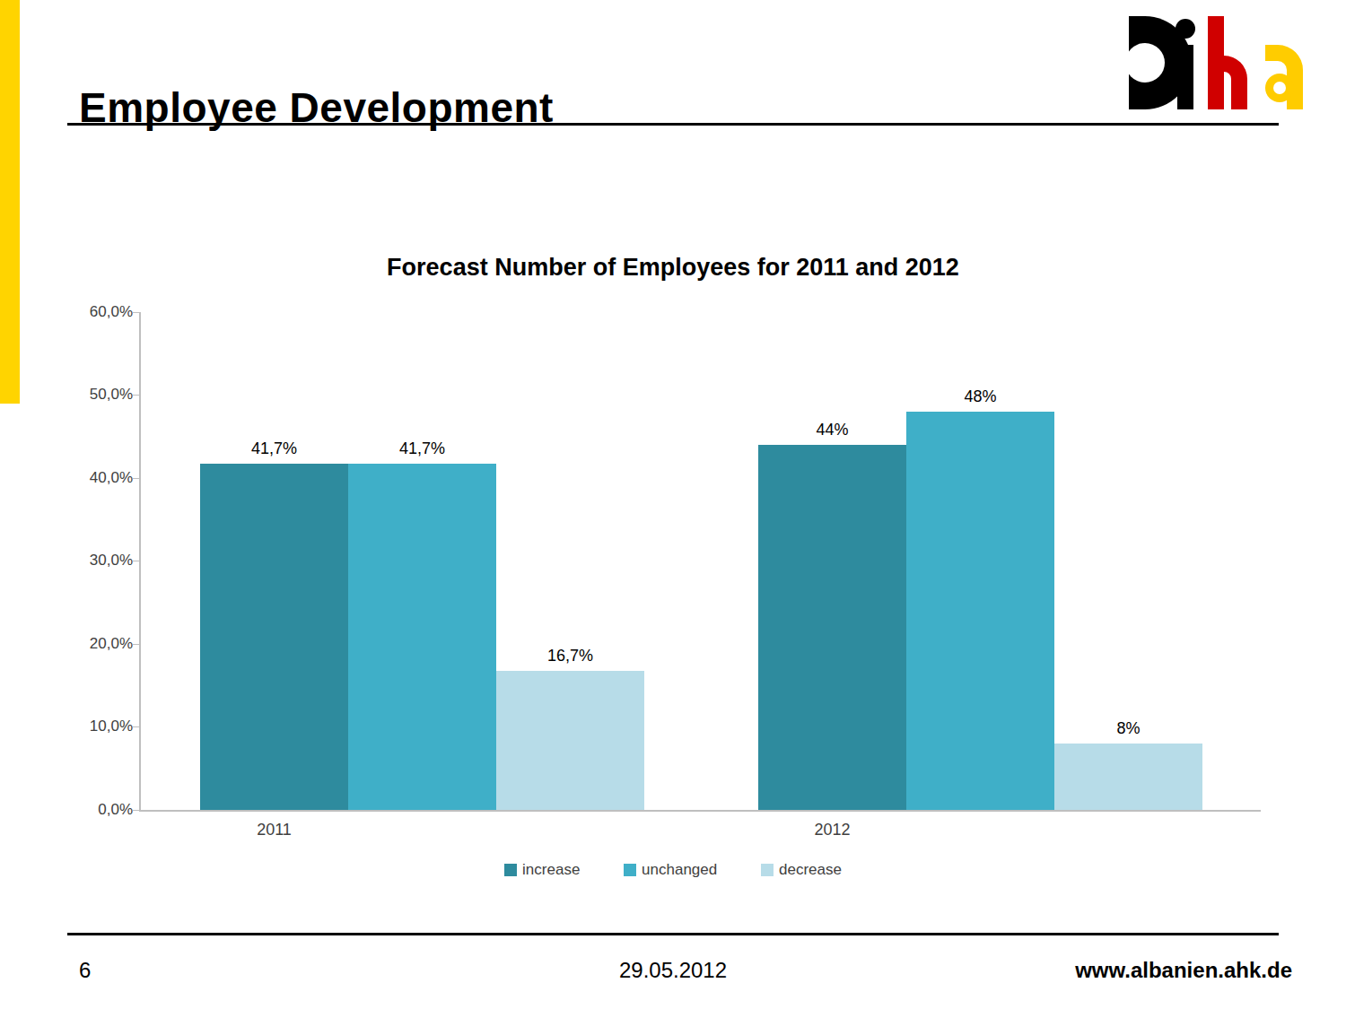Employee Development
Forecast Number of Employees for 2011 and 2012
60,0%
50,0%
40,0%
30,0%
20,0%
10,0%
0,0%
41,7%
41,7%
16,7%
44%
48%
8%
2011
2012
increase unchanged decrease
6
29.05.2012
www.albanien.ahk.de